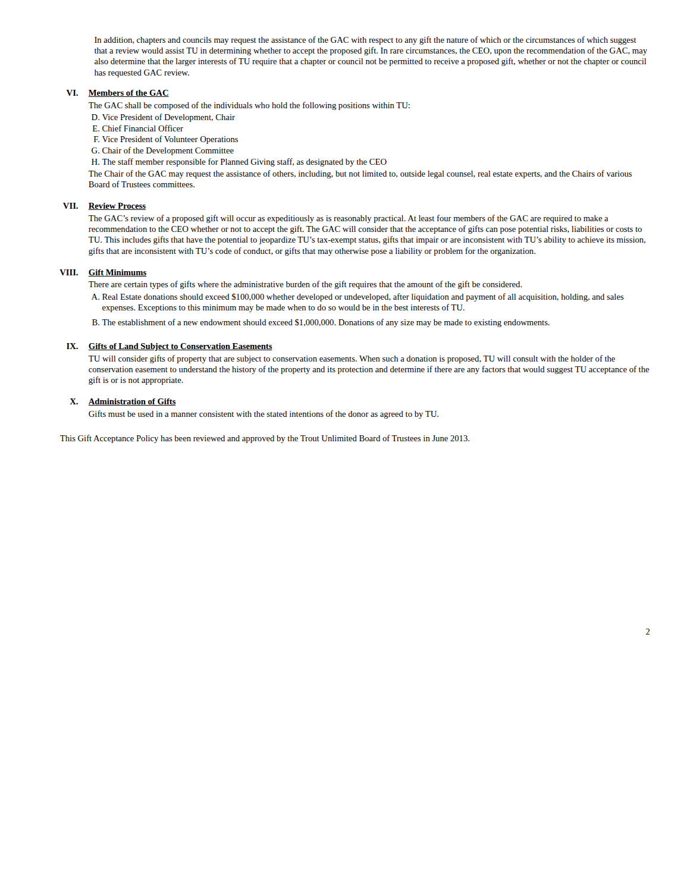In addition, chapters and councils may request the assistance of the GAC with respect to any gift the nature of which or the circumstances of which suggest that a review would assist TU in determining whether to accept the proposed gift. In rare circumstances, the CEO, upon the recommendation of the GAC, may also determine that the larger interests of TU require that a chapter or council not be permitted to receive a proposed gift, whether or not the chapter or council has requested GAC review.
VI.
Members of the GAC
The GAC shall be composed of the individuals who hold the following positions within TU:
Vice President of Development, Chair
Chief Financial Officer
Vice President of Volunteer Operations
Chair of the Development Committee
The staff member responsible for Planned Giving staff, as designated by the CEO
The Chair of the GAC may request the assistance of others, including, but not limited to, outside legal counsel, real estate experts, and the Chairs of various Board of Trustees committees.
VII.
Review Process
The GAC’s review of a proposed gift will occur as expeditiously as is reasonably practical. At least four members of the GAC are required to make a recommendation to the CEO whether or not to accept the gift. The GAC will consider that the acceptance of gifts can pose potential risks, liabilities or costs to TU. This includes gifts that have the potential to jeopardize TU’s tax-exempt status, gifts that impair or are inconsistent with TU’s ability to achieve its mission, gifts that are inconsistent with TU’s code of conduct, or gifts that may otherwise pose a liability or problem for the organization.
VIII.
Gift Minimums
There are certain types of gifts where the administrative burden of the gift requires that the amount of the gift be considered.
Real Estate donations should exceed $100,000 whether developed or undeveloped, after liquidation and payment of all acquisition, holding, and sales expenses. Exceptions to this minimum may be made when to do so would be in the best interests of TU.
The establishment of a new endowment should exceed $1,000,000. Donations of any size may be made to existing endowments.
IX.
Gifts of Land Subject to Conservation Easements
TU will consider gifts of property that are subject to conservation easements. When such a donation is proposed, TU will consult with the holder of the conservation easement to understand the history of the property and its protection and determine if there are any factors that would suggest TU acceptance of the gift is or is not appropriate.
X.
Administration of Gifts
Gifts must be used in a manner consistent with the stated intentions of the donor as agreed to by TU.
This Gift Acceptance Policy has been reviewed and approved by the Trout Unlimited Board of Trustees in June 2013.
2